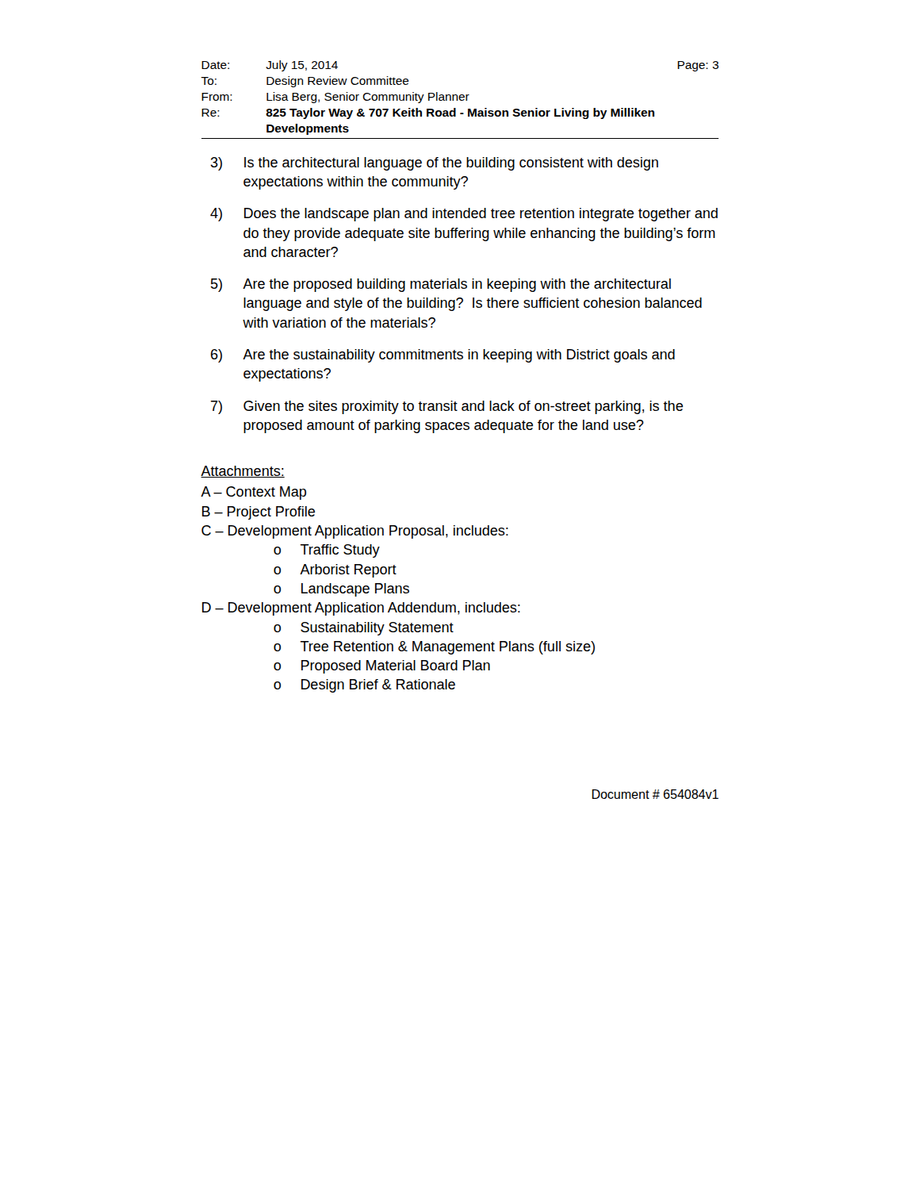| Date: | July 15, 2014 | Page: 3 |
| To: | Design Review Committee |
| From: | Lisa Berg, Senior Community Planner |
| Re: | 825 Taylor Way & 707 Keith Road - Maison Senior Living by Milliken Developments |
3) Is the architectural language of the building consistent with design expectations within the community?
4) Does the landscape plan and intended tree retention integrate together and do they provide adequate site buffering while enhancing the building’s form and character?
5) Are the proposed building materials in keeping with the architectural language and style of the building? Is there sufficient cohesion balanced with variation of the materials?
6) Are the sustainability commitments in keeping with District goals and expectations?
7) Given the sites proximity to transit and lack of on-street parking, is the proposed amount of parking spaces adequate for the land use?
Attachments:
A – Context Map
B – Project Profile
C – Development Application Proposal, includes:
o Traffic Study
o Arborist Report
o Landscape Plans
D – Development Application Addendum, includes:
o Sustainability Statement
o Tree Retention & Management Plans (full size)
o Proposed Material Board Plan
o Design Brief & Rationale
Document # 654084v1